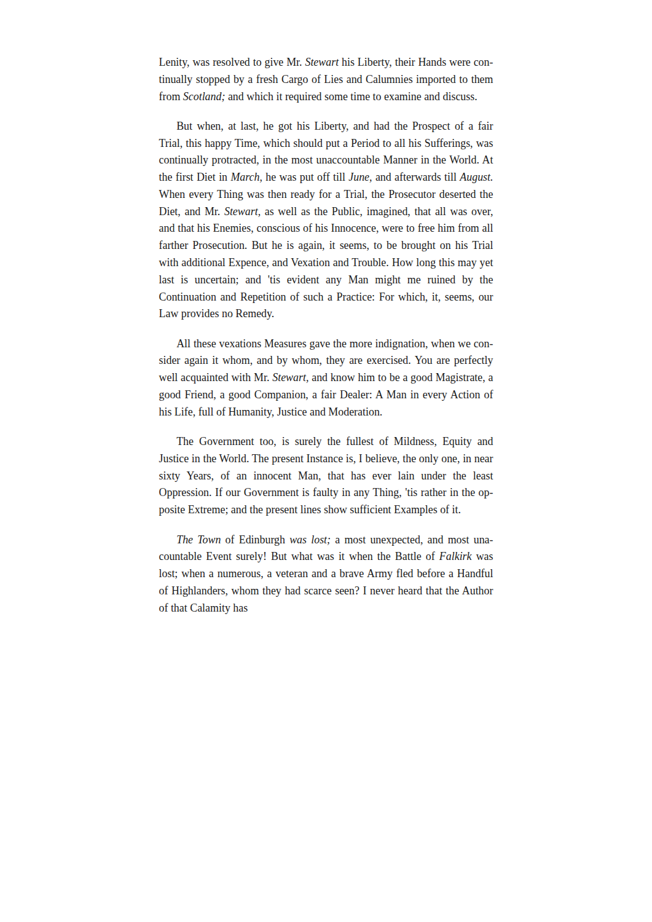Lenity, was resolved to give Mr. Stewart his Liberty, their Hands were continually stopped by a fresh Cargo of Lies and Calumnies imported to them from Scotland; and which it required some time to examine and discuss.
But when, at last, he got his Liberty, and had the Prospect of a fair Trial, this happy Time, which should put a Period to all his Sufferings, was continually protracted, in the most unaccountable Manner in the World. At the first Diet in March, he was put off till June, and afterwards till August. When every Thing was then ready for a Trial, the Prosecutor deserted the Diet, and Mr. Stewart, as well as the Public, imagined, that all was over, and that his Enemies, conscious of his Innocence, were to free him from all farther Prosecution. But he is again, it seems, to be brought on his Trial with additional Expence, and Vexation and Trouble. How long this may yet last is uncertain; and 'tis evident any Man might me ruined by the Continuation and Repetition of such a Practice: For which, it, seems, our Law provides no Remedy.
All these vexations Measures gave the more indignation, when we consider again it whom, and by whom, they are exercised. You are perfectly well acquainted with Mr. Stewart, and know him to be a good Magistrate, a good Friend, a good Companion, a fair Dealer: A Man in every Action of his Life, full of Humanity, Justice and Moderation.
The Government too, is surely the fullest of Mildness, Equity and Justice in the World. The present Instance is, I believe, the only one, in near sixty Years, of an innocent Man, that has ever lain under the least Oppression. If our Government is faulty in any Thing, 'tis rather in the opposite Extreme; and the present lines show sufficient Examples of it.
The Town of Edinburgh was lost; a most unexpected, and most unacountable Event surely! But what was it when the Battle of Falkirk was lost; when a numerous, a veteran and a brave Army fled before a Handful of Highlanders, whom they had scarce seen? I never heard that the Author of that Calamity has